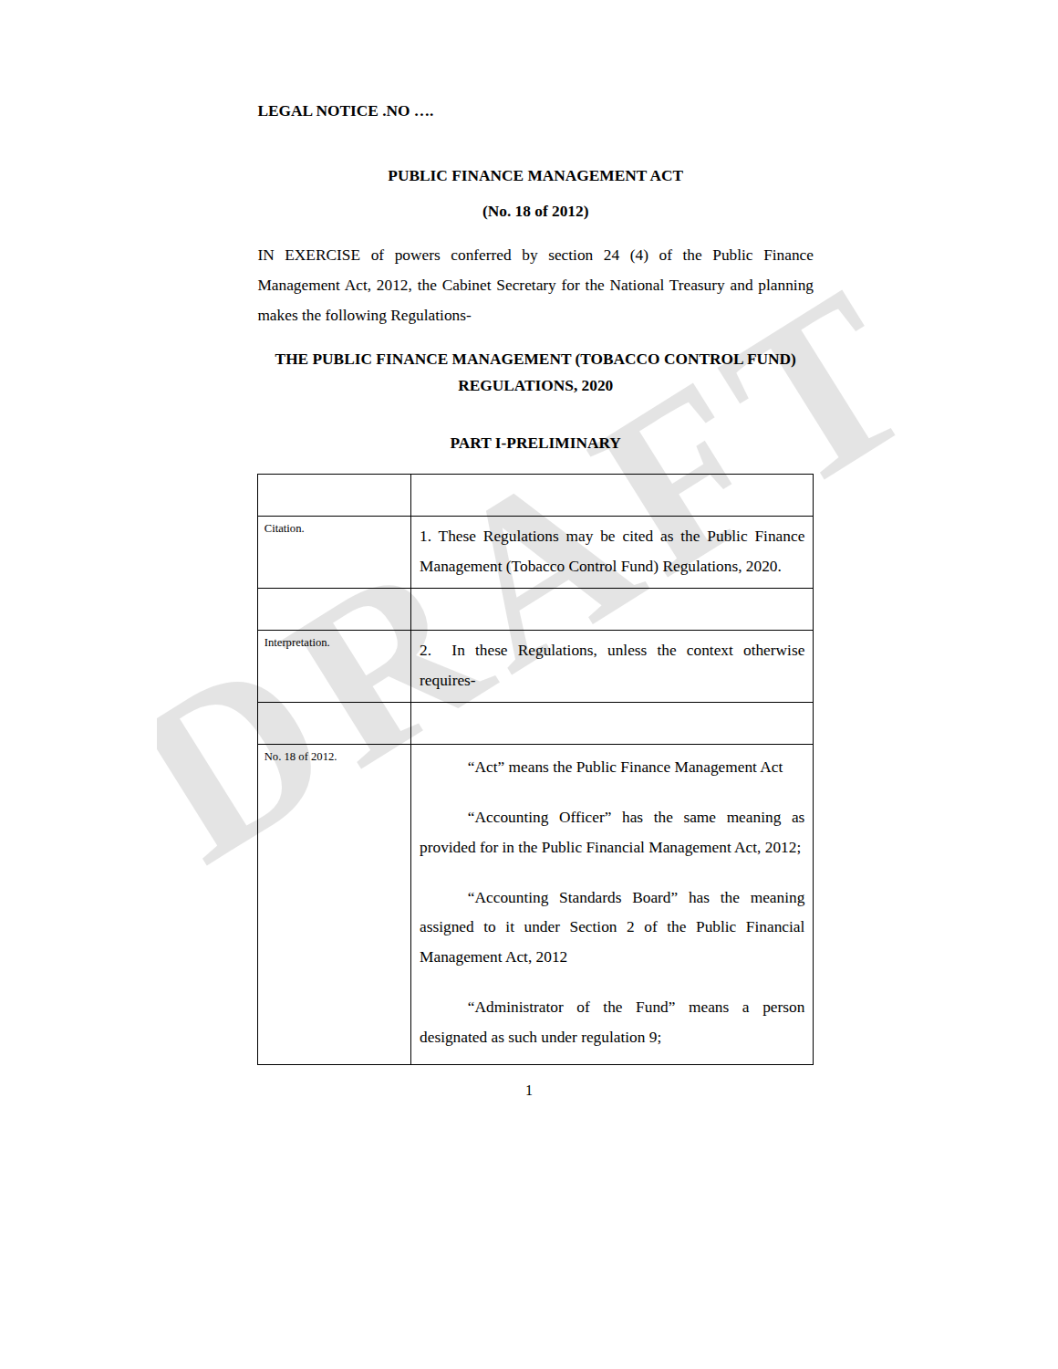DRAFT
LEGAL NOTICE .NO ….
PUBLIC FINANCE MANAGEMENT ACT
(No. 18 of 2012)
IN EXERCISE of powers conferred by section 24 (4) of the Public Finance Management Act, 2012, the Cabinet Secretary for the National Treasury and planning makes the following Regulations-
THE PUBLIC FINANCE MANAGEMENT (TOBACCO CONTROL FUND)
REGULATIONS, 2020
PART I-PRELIMINARY
| Citation. | 1. These Regulations may be cited as the Public Finance Management (Tobacco Control Fund) Regulations, 2020. |
| Interpretation. | 2. In these Regulations, unless the context otherwise requires- |
| No. 18 of 2012. | “Act” means the Public Finance Management Act “Accounting Officer” has the same meaning as provided for in the Public Financial Management Act, 2012; “Accounting Standards Board” has the meaning assigned to it under Section 2 of the Public Financial Management Act, 2012 “Administrator of the Fund” means a person designated as such under regulation 9; |
1